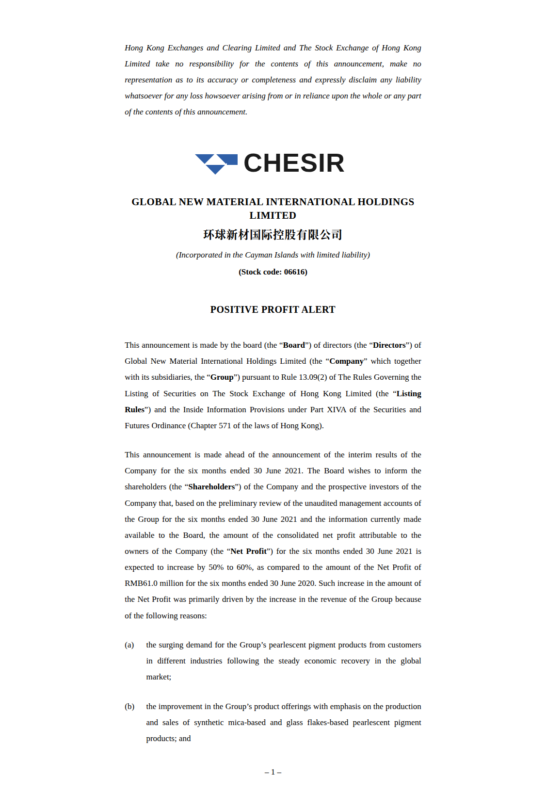Hong Kong Exchanges and Clearing Limited and The Stock Exchange of Hong Kong Limited take no responsibility for the contents of this announcement, make no representation as to its accuracy or completeness and expressly disclaim any liability whatsoever for any loss howsoever arising from or in reliance upon the whole or any part of the contents of this announcement.
CHESIR
GLOBAL NEW MATERIAL INTERNATIONAL HOLDINGS LIMITED
环球新材国际控股有限公司
(Incorporated in the Cayman Islands with limited liability)
(Stock code: 06616)
POSITIVE PROFIT ALERT
This announcement is made by the board (the “Board”) of directors (the “Directors”) of Global New Material International Holdings Limited (the “Company” which together with its subsidiaries, the “Group”) pursuant to Rule 13.09(2) of The Rules Governing the Listing of Securities on The Stock Exchange of Hong Kong Limited (the “Listing Rules”) and the Inside Information Provisions under Part XIVA of the Securities and Futures Ordinance (Chapter 571 of the laws of Hong Kong).
This announcement is made ahead of the announcement of the interim results of the Company for the six months ended 30 June 2021. The Board wishes to inform the shareholders (the “Shareholders”) of the Company and the prospective investors of the Company that, based on the preliminary review of the unaudited management accounts of the Group for the six months ended 30 June 2021 and the information currently made available to the Board, the amount of the consolidated net profit attributable to the owners of the Company (the “Net Profit”) for the six months ended 30 June 2021 is expected to increase by 50% to 60%, as compared to the amount of the Net Profit of RMB61.0 million for the six months ended 30 June 2020. Such increase in the amount of the Net Profit was primarily driven by the increase in the revenue of the Group because of the following reasons:
(a) the surging demand for the Group’s pearlescent pigment products from customers in different industries following the steady economic recovery in the global market;
(b) the improvement in the Group’s product offerings with emphasis on the production and sales of synthetic mica-based and glass flakes-based pearlescent pigment products; and
– 1 –